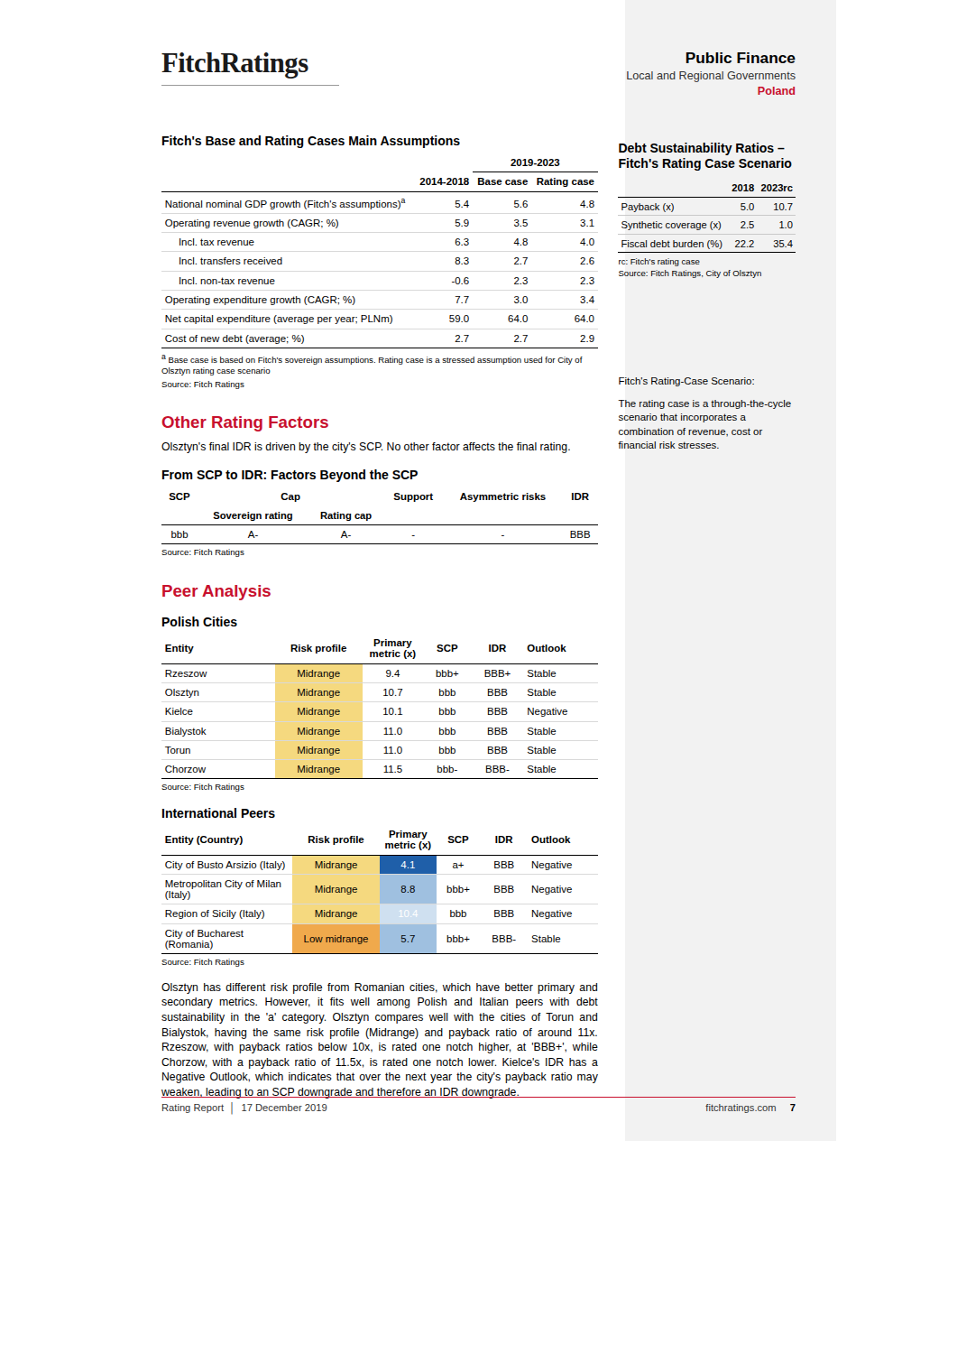Fitch Ratings
Public Finance
Local and Regional Governments
Poland
Fitch's Base and Rating Cases Main Assumptions
| | | 2019-2023 |
| --- | --- | --- |
| | 2014-2018 | Base case | Rating case |
| National nominal GDP growth (Fitch's assumptions) a | 5.4 | 5.6 | 4.8 |
| Operating revenue growth (CAGR; %) | 5.9 | 3.5 | 3.1 |
| Incl. tax revenue | 6.3 | 4.8 | 4.0 |
| Incl. transfers received | 8.3 | 2.7 | 2.6 |
| Incl. non-tax revenue | -0.6 | 2.3 | 2.3 |
| Operating expenditure growth (CAGR; %) | 7.7 | 3.0 | 3.4 |
| Net capital expenditure (average per year; PLNm) | 59.0 | 64.0 | 64.0 |
| Cost of new debt (average; %) | 2.7 | 2.7 | 2.9 |
a Base case is based on Fitch's sovereign assumptions. Rating case is a stressed assumption used for City of Olsztyn rating case scenario
Source: Fitch Ratings
Other Rating Factors
Olsztyn's final IDR is driven by the city's SCP. No other factor affects the final rating.
From SCP to IDR: Factors Beyond the SCP
| SCP | Cap | Support | Asymmetric risks | IDR |
| --- | --- | --- | --- | --- |
| | Sovereign rating | Rating cap | | | |
| bbb | A- | A- | - | - | BBB |
Source: Fitch Ratings
Peer Analysis
Polish Cities
| Entity | Risk profile | Primary metric (x) | SCP | IDR | Outlook |
| --- | --- | --- | --- | --- | --- |
| Rzeszow | Midrange | 9.4 | bbb+ | BBB+ | Stable |
| Olsztyn | Midrange | 10.7 | bbb | BBB | Stable |
| Kielce | Midrange | 10.1 | bbb | BBB | Negative |
| Bialystok | Midrange | 11.0 | bbb | BBB | Stable |
| Torun | Midrange | 11.0 | bbb | BBB | Stable |
| Chorzow | Midrange | 11.5 | bbb- | BBB- | Stable |
Source: Fitch Ratings
International Peers
| Entity (Country) | Risk profile | Primary metric (x) | SCP | IDR | Outlook |
| --- | --- | --- | --- | --- | --- |
| City of Busto Arsizio (Italy) | Midrange | 4.1 | a+ | BBB | Negative |
| Metropolitan City of Milan (Italy) | Midrange | 8.8 | bbb+ | BBB | Negative |
| Region of Sicily (Italy) | Midrange | 10.4 | bbb | BBB | Negative |
| City of Bucharest (Romania) | Low midrange | 5.7 | bbb+ | BBB- | Stable |
Source: Fitch Ratings
Olsztyn has different risk profile from Romanian cities, which have better primary and secondary metrics. However, it fits well among Polish and Italian peers with debt sustainability in the 'a' category. Olsztyn compares well with the cities of Torun and Bialystok, having the same risk profile (Midrange) and payback ratio of around 11x. Rzeszow, with payback ratios below 10x, is rated one notch higher, at 'BBB+', while Chorzow, with a payback ratio of 11.5x, is rated one notch lower. Kielce's IDR has a Negative Outlook, which indicates that over the next year the city's payback ratio may weaken, leading to an SCP downgrade and therefore an IDR downgrade.
Debt Sustainability Ratios – Fitch's Rating Case Scenario
| | 2018 | 2023rc |
| --- | --- | --- |
| Payback (x) | 5.0 | 10.7 |
| Synthetic coverage (x) | 2.5 | 1.0 |
| Fiscal debt burden (%) | 22.2 | 35.4 |
rc: Fitch's rating case
Source: Fitch Ratings, City of Olsztyn
Fitch's Rating-Case Scenario:
The rating case is a through-the-cycle scenario that incorporates a combination of revenue, cost or financial risk stresses.
Rating Report │ 17 December 2019
fitchratings.com 7